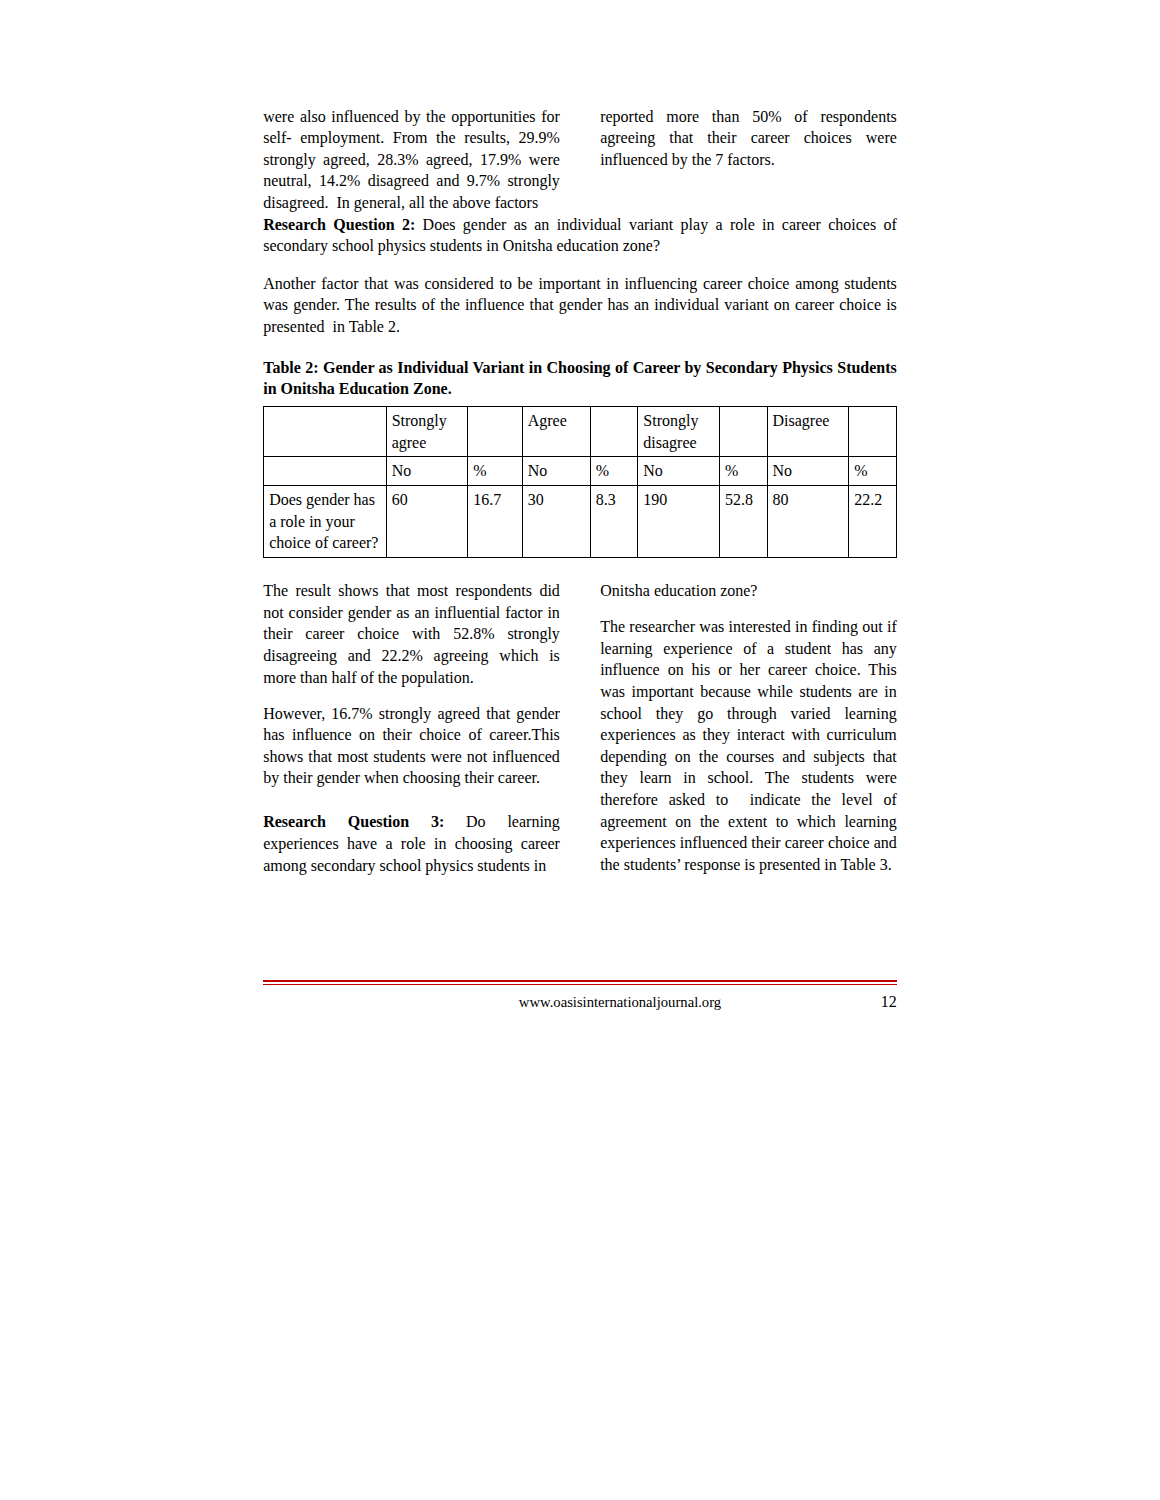were also influenced by the opportunities for self- employment. From the results, 29.9% strongly agreed, 28.3% agreed, 17.9% were neutral, 14.2% disagreed and 9.7% strongly disagreed. In general, all the above factors
reported more than 50% of respondents agreeing that their career choices were influenced by the 7 factors.
Research Question 2: Does gender as an individual variant play a role in career choices of secondary school physics students in Onitsha education zone?
Another factor that was considered to be important in influencing career choice among students was gender. The results of the influence that gender has an individual variant on career choice is presented in Table 2.
Table 2: Gender as Individual Variant in Choosing of Career by Secondary Physics Students in Onitsha Education Zone.
| | Strongly agree | | Agree | | Strongly disagree | | Disagree | |
| | No | % | No | % | No | % | No | % |
| Does gender has a role in your choice of career? | 60 | 16.7 | 30 | 8.3 | 190 | 52.8 | 80 | 22.2 |
The result shows that most respondents did not consider gender as an influential factor in their career choice with 52.8% strongly disagreeing and 22.2% agreeing which is more than half of the population.
However, 16.7% strongly agreed that gender has influence on their choice of career.This shows that most students were not influenced by their gender when choosing their career.
Research Question 3: Do learning experiences have a role in choosing career among secondary school physics students in
Onitsha education zone?
The researcher was interested in finding out if learning experience of a student has any influence on his or her career choice. This was important because while students are in school they go through varied learning experiences as they interact with curriculum depending on the courses and subjects that they learn in school. The students were therefore asked to indicate the level of agreement on the extent to which learning experiences influenced their career choice and the students’ response is presented in Table 3.
www.oasisinternationaljournal.org 12